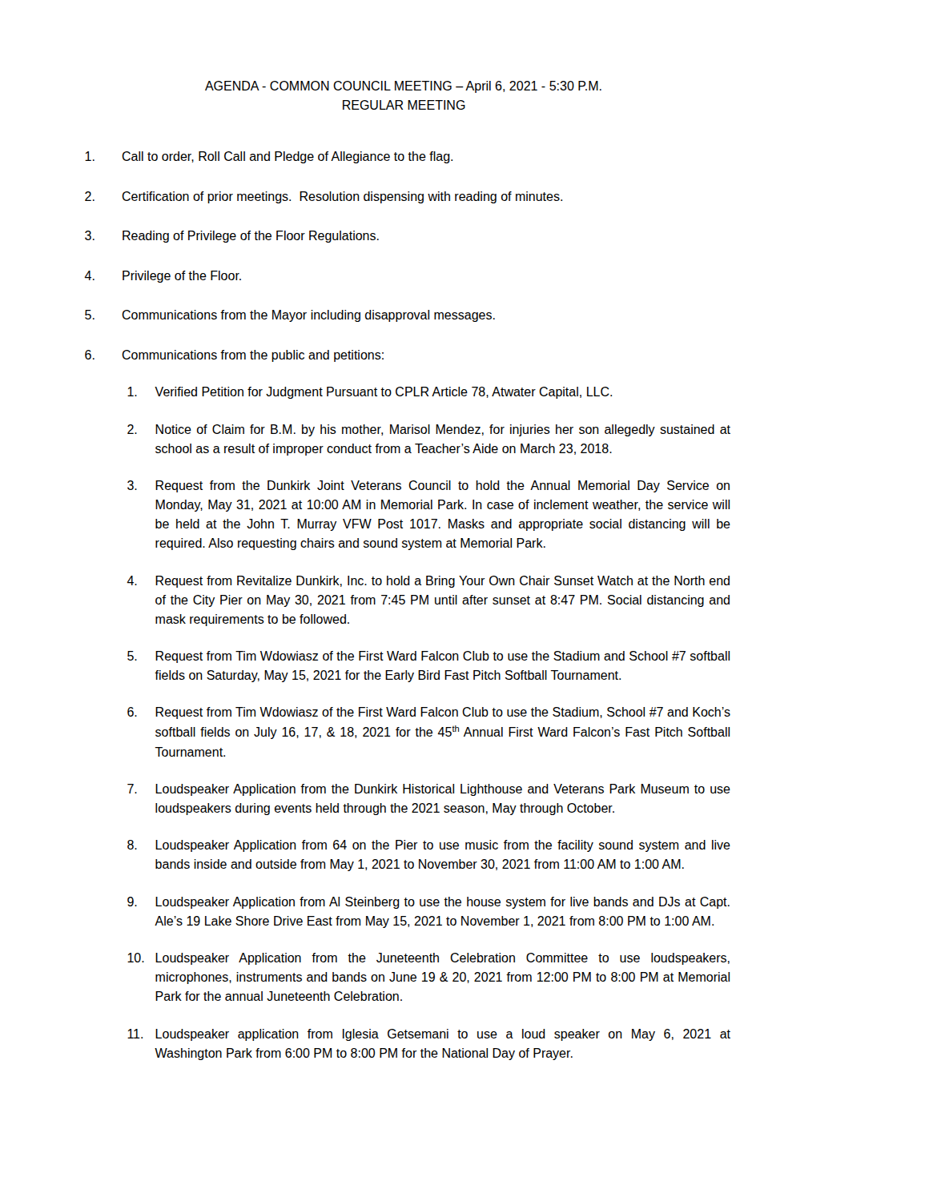AGENDA - COMMON COUNCIL MEETING – April 6, 2021 - 5:30 P.M.
REGULAR MEETING
Call to order, Roll Call and Pledge of Allegiance to the flag.
Certification of prior meetings. Resolution dispensing with reading of minutes.
Reading of Privilege of the Floor Regulations.
Privilege of the Floor.
Communications from the Mayor including disapproval messages.
Communications from the public and petitions:
Verified Petition for Judgment Pursuant to CPLR Article 78, Atwater Capital, LLC.
Notice of Claim for B.M. by his mother, Marisol Mendez, for injuries her son allegedly sustained at school as a result of improper conduct from a Teacher’s Aide on March 23, 2018.
Request from the Dunkirk Joint Veterans Council to hold the Annual Memorial Day Service on Monday, May 31, 2021 at 10:00 AM in Memorial Park. In case of inclement weather, the service will be held at the John T. Murray VFW Post 1017. Masks and appropriate social distancing will be required. Also requesting chairs and sound system at Memorial Park.
Request from Revitalize Dunkirk, Inc. to hold a Bring Your Own Chair Sunset Watch at the North end of the City Pier on May 30, 2021 from 7:45 PM until after sunset at 8:47 PM. Social distancing and mask requirements to be followed.
Request from Tim Wdowiasz of the First Ward Falcon Club to use the Stadium and School #7 softball fields on Saturday, May 15, 2021 for the Early Bird Fast Pitch Softball Tournament.
Request from Tim Wdowiasz of the First Ward Falcon Club to use the Stadium, School #7 and Koch’s softball fields on July 16, 17, & 18, 2021 for the 45th Annual First Ward Falcon’s Fast Pitch Softball Tournament.
Loudspeaker Application from the Dunkirk Historical Lighthouse and Veterans Park Museum to use loudspeakers during events held through the 2021 season, May through October.
Loudspeaker Application from 64 on the Pier to use music from the facility sound system and live bands inside and outside from May 1, 2021 to November 30, 2021 from 11:00 AM to 1:00 AM.
Loudspeaker Application from Al Steinberg to use the house system for live bands and DJs at Capt. Ale’s 19 Lake Shore Drive East from May 15, 2021 to November 1, 2021 from 8:00 PM to 1:00 AM.
Loudspeaker Application from the Juneteenth Celebration Committee to use loudspeakers, microphones, instruments and bands on June 19 & 20, 2021 from 12:00 PM to 8:00 PM at Memorial Park for the annual Juneteenth Celebration.
Loudspeaker application from Iglesia Getsemani to use a loud speaker on May 6, 2021 at Washington Park from 6:00 PM to 8:00 PM for the National Day of Prayer.